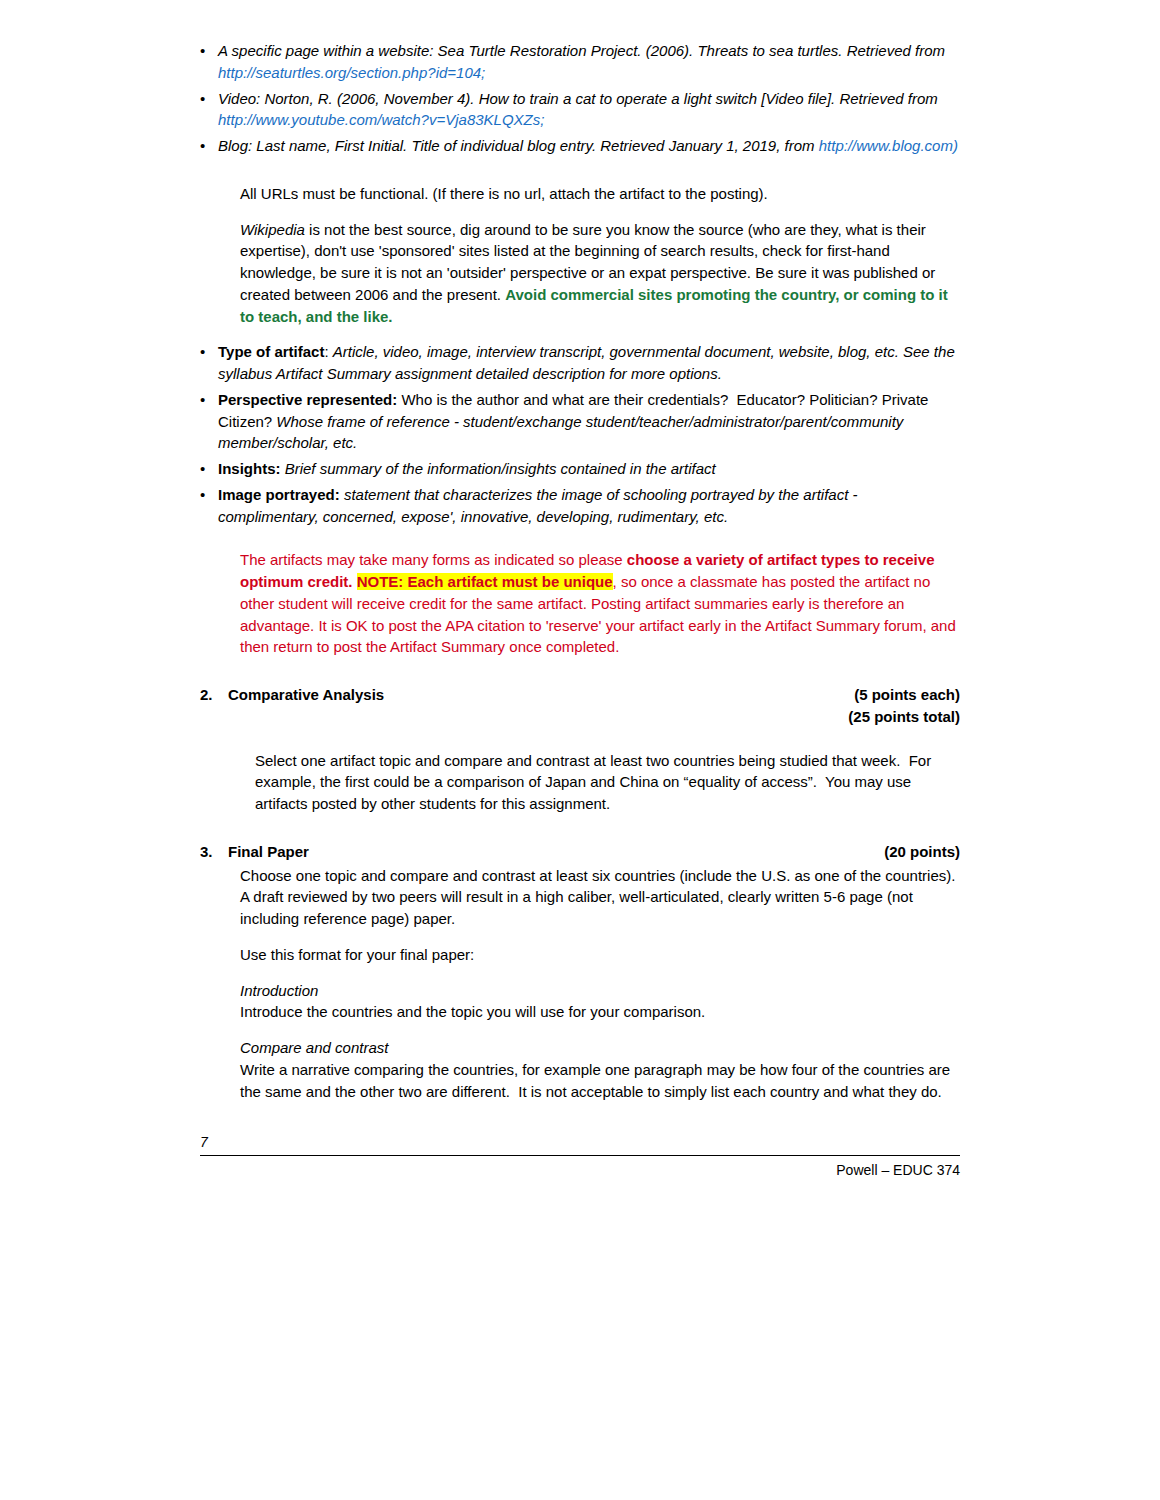A specific page within a website: Sea Turtle Restoration Project. (2006). Threats to sea turtles. Retrieved from http://seaturtles.org/section.php?id=104;
Video: Norton, R. (2006, November 4). How to train a cat to operate a light switch [Video file]. Retrieved from http://www.youtube.com/watch?v=Vja83KLQXZs;
Blog: Last name, First Initial. Title of individual blog entry. Retrieved January 1, 2019, from http://www.blog.com)
All URLs must be functional. (If there is no url, attach the artifact to the posting).
Wikipedia is not the best source, dig around to be sure you know the source (who are they, what is their expertise), don't use 'sponsored' sites listed at the beginning of search results, check for first-hand knowledge, be sure it is not an 'outsider' perspective or an expat perspective. Be sure it was published or created between 2006 and the present. Avoid commercial sites promoting the country, or coming to it to teach, and the like.
Type of artifact: Article, video, image, interview transcript, governmental document, website, blog, etc. See the syllabus Artifact Summary assignment detailed description for more options.
Perspective represented: Who is the author and what are their credentials? Educator? Politician? Private Citizen? Whose frame of reference - student/exchange student/teacher/administrator/parent/community member/scholar, etc.
Insights: Brief summary of the information/insights contained in the artifact
Image portrayed: statement that characterizes the image of schooling portrayed by the artifact - complimentary, concerned, expose', innovative, developing, rudimentary, etc.
The artifacts may take many forms as indicated so please choose a variety of artifact types to receive optimum credit. NOTE: Each artifact must be unique, so once a classmate has posted the artifact no other student will receive credit for the same artifact. Posting artifact summaries early is therefore an advantage. It is OK to post the APA citation to 'reserve' your artifact early in the Artifact Summary forum, and then return to post the Artifact Summary once completed.
2. Comparative Analysis (5 points each)
(25 points total)
Select one artifact topic and compare and contrast at least two countries being studied that week. For example, the first could be a comparison of Japan and China on “equality of access”. You may use artifacts posted by other students for this assignment.
3. Final Paper (20 points)
Choose one topic and compare and contrast at least six countries (include the U.S. as one of the countries). A draft reviewed by two peers will result in a high caliber, well-articulated, clearly written 5-6 page (not including reference page) paper.
Use this format for your final paper:
Introduction
Introduce the countries and the topic you will use for your comparison.
Compare and contrast
Write a narrative comparing the countries, for example one paragraph may be how four of the countries are the same and the other two are different. It is not acceptable to simply list each country and what they do.
7
Powell – EDUC 374